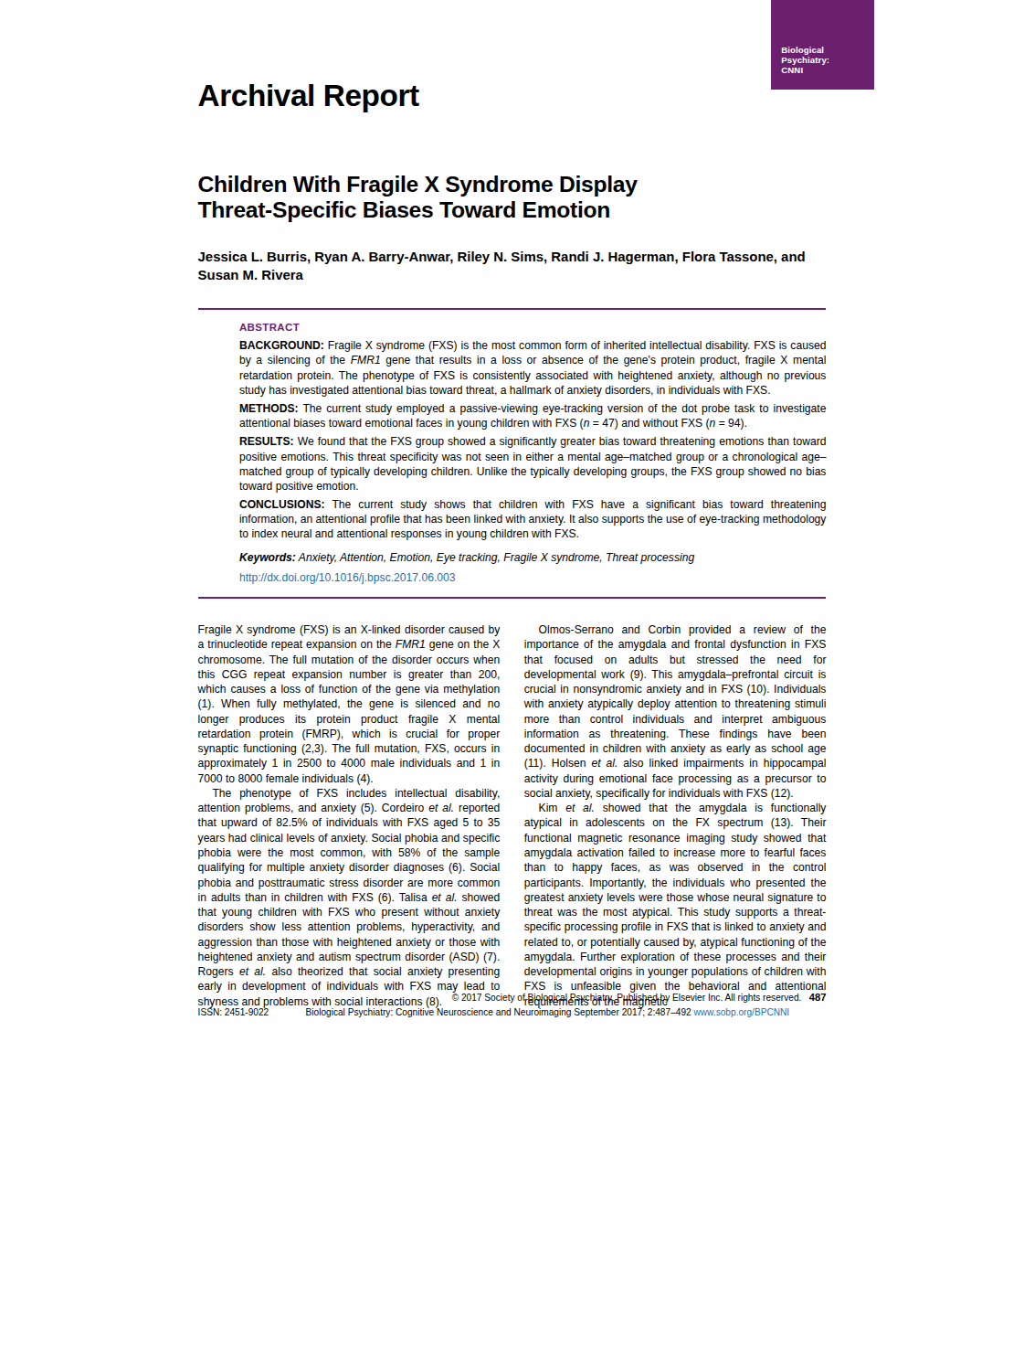Biological
Psychiatry:
CNNI
Archival Report
Children With Fragile X Syndrome Display
Threat-Specific Biases Toward Emotion
Jessica L. Burris, Ryan A. Barry-Anwar, Riley N. Sims, Randi J. Hagerman, Flora Tassone, and
Susan M. Rivera
ABSTRACT
BACKGROUND: Fragile X syndrome (FXS) is the most common form of inherited intellectual disability. FXS is caused by a silencing of the FMR1 gene that results in a loss or absence of the gene's protein product, fragile X mental retardation protein. The phenotype of FXS is consistently associated with heightened anxiety, although no previous study has investigated attentional bias toward threat, a hallmark of anxiety disorders, in individuals with FXS.
METHODS: The current study employed a passive-viewing eye-tracking version of the dot probe task to investigate attentional biases toward emotional faces in young children with FXS (n = 47) and without FXS (n = 94).
RESULTS: We found that the FXS group showed a significantly greater bias toward threatening emotions than toward positive emotions. This threat specificity was not seen in either a mental age–matched group or a chronological age–matched group of typically developing children. Unlike the typically developing groups, the FXS group showed no bias toward positive emotion.
CONCLUSIONS: The current study shows that children with FXS have a significant bias toward threatening information, an attentional profile that has been linked with anxiety. It also supports the use of eye-tracking methodology to index neural and attentional responses in young children with FXS.
Keywords: Anxiety, Attention, Emotion, Eye tracking, Fragile X syndrome, Threat processing
http://dx.doi.org/10.1016/j.bpsc.2017.06.003
Fragile X syndrome (FXS) is an X-linked disorder caused by a trinucleotide repeat expansion on the FMR1 gene on the X chromosome. The full mutation of the disorder occurs when this CGG repeat expansion number is greater than 200, which causes a loss of function of the gene via methylation (1). When fully methylated, the gene is silenced and no longer produces its protein product fragile X mental retardation protein (FMRP), which is crucial for proper synaptic functioning (2,3). The full mutation, FXS, occurs in approximately 1 in 2500 to 4000 male individuals and 1 in 7000 to 8000 female individuals (4).
The phenotype of FXS includes intellectual disability, attention problems, and anxiety (5). Cordeiro et al. reported that upward of 82.5% of individuals with FXS aged 5 to 35 years had clinical levels of anxiety. Social phobia and specific phobia were the most common, with 58% of the sample qualifying for multiple anxiety disorder diagnoses (6). Social phobia and posttraumatic stress disorder are more common in adults than in children with FXS (6). Talisa et al. showed that young children with FXS who present without anxiety disorders show less attention problems, hyperactivity, and aggression than those with heightened anxiety or those with heightened anxiety and autism spectrum disorder (ASD) (7). Rogers et al. also theorized that social anxiety presenting early in development of individuals with FXS may lead to shyness and problems with social interactions (8).
Olmos-Serrano and Corbin provided a review of the importance of the amygdala and frontal dysfunction in FXS that focused on adults but stressed the need for developmental work (9). This amygdala–prefrontal circuit is crucial in nonsyndromic anxiety and in FXS (10). Individuals with anxiety atypically deploy attention to threatening stimuli more than control individuals and interpret ambiguous information as threatening. These findings have been documented in children with anxiety as early as school age (11). Holsen et al. also linked impairments in hippocampal activity during emotional face processing as a precursor to social anxiety, specifically for individuals with FXS (12).
Kim et al. showed that the amygdala is functionally atypical in adolescents on the FX spectrum (13). Their functional magnetic resonance imaging study showed that amygdala activation failed to increase more to fearful faces than to happy faces, as was observed in the control participants. Importantly, the individuals who presented the greatest anxiety levels were those whose neural signature to threat was the most atypical. This study supports a threat-specific processing profile in FXS that is linked to anxiety and related to, or potentially caused by, atypical functioning of the amygdala. Further exploration of these processes and their developmental origins in younger populations of children with FXS is unfeasible given the behavioral and attentional requirements of the magnetic
© 2017 Society of Biological Psychiatry. Published by Elsevier Inc. All rights reserved. 487
ISSN: 2451-9022 Biological Psychiatry: Cognitive Neuroscience and Neuroimaging September 2017; 2:487–492 www.sobp.org/BPCNNI